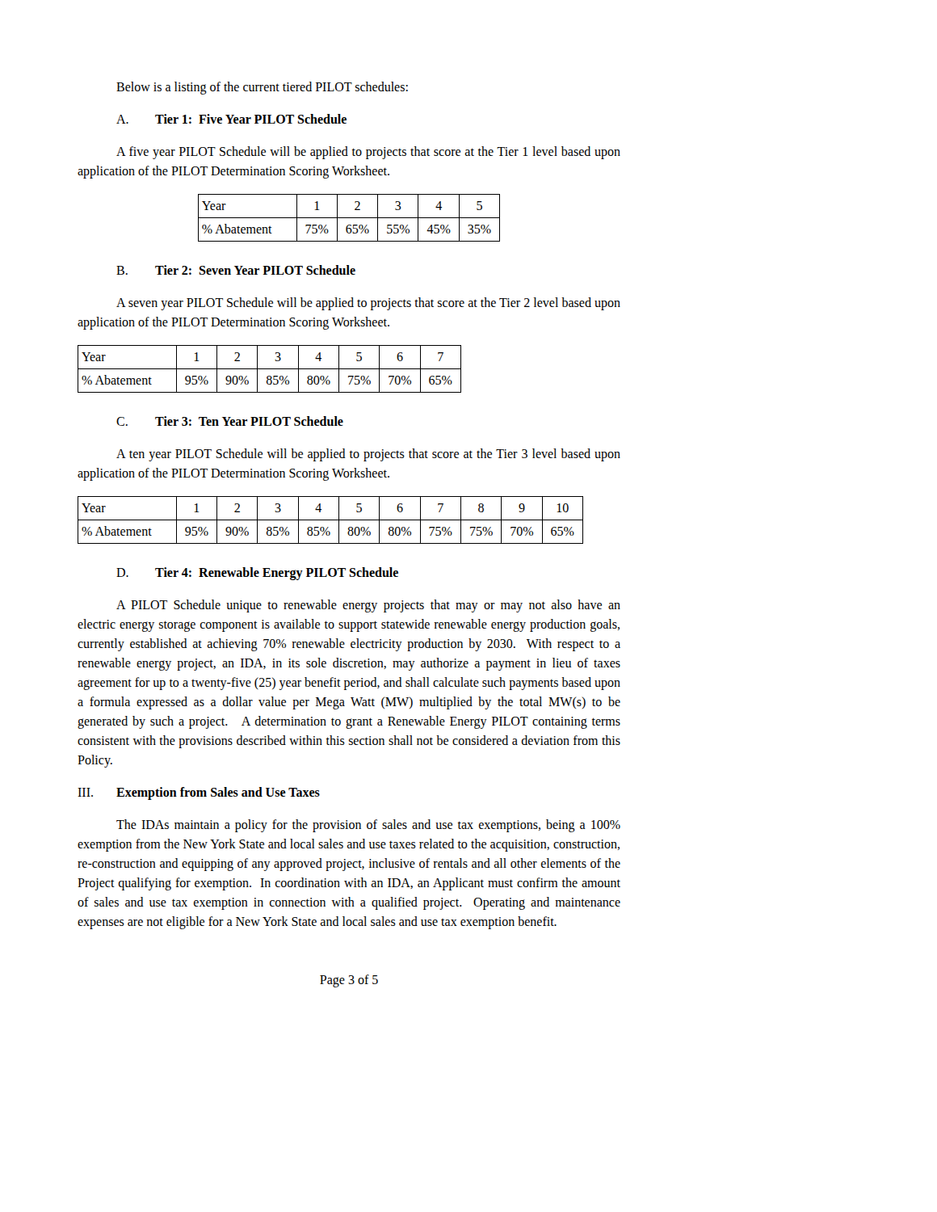Below is a listing of the current tiered PILOT schedules:
A. Tier 1: Five Year PILOT Schedule
A five year PILOT Schedule will be applied to projects that score at the Tier 1 level based upon application of the PILOT Determination Scoring Worksheet.
| Year | 1 | 2 | 3 | 4 | 5 |
| % Abatement | 75% | 65% | 55% | 45% | 35% |
B. Tier 2: Seven Year PILOT Schedule
A seven year PILOT Schedule will be applied to projects that score at the Tier 2 level based upon application of the PILOT Determination Scoring Worksheet.
| Year | 1 | 2 | 3 | 4 | 5 | 6 | 7 |
| % Abatement | 95% | 90% | 85% | 80% | 75% | 70% | 65% |
C. Tier 3: Ten Year PILOT Schedule
A ten year PILOT Schedule will be applied to projects that score at the Tier 3 level based upon application of the PILOT Determination Scoring Worksheet.
| Year | 1 | 2 | 3 | 4 | 5 | 6 | 7 | 8 | 9 | 10 |
| % Abatement | 95% | 90% | 85% | 85% | 80% | 80% | 75% | 75% | 70% | 65% |
D. Tier 4: Renewable Energy PILOT Schedule
A PILOT Schedule unique to renewable energy projects that may or may not also have an electric energy storage component is available to support statewide renewable energy production goals, currently established at achieving 70% renewable electricity production by 2030. With respect to a renewable energy project, an IDA, in its sole discretion, may authorize a payment in lieu of taxes agreement for up to a twenty-five (25) year benefit period, and shall calculate such payments based upon a formula expressed as a dollar value per Mega Watt (MW) multiplied by the total MW(s) to be generated by such a project. A determination to grant a Renewable Energy PILOT containing terms consistent with the provisions described within this section shall not be considered a deviation from this Policy.
III. Exemption from Sales and Use Taxes
The IDAs maintain a policy for the provision of sales and use tax exemptions, being a 100% exemption from the New York State and local sales and use taxes related to the acquisition, construction, re-construction and equipping of any approved project, inclusive of rentals and all other elements of the Project qualifying for exemption. In coordination with an IDA, an Applicant must confirm the amount of sales and use tax exemption in connection with a qualified project. Operating and maintenance expenses are not eligible for a New York State and local sales and use tax exemption benefit.
Page 3 of 5